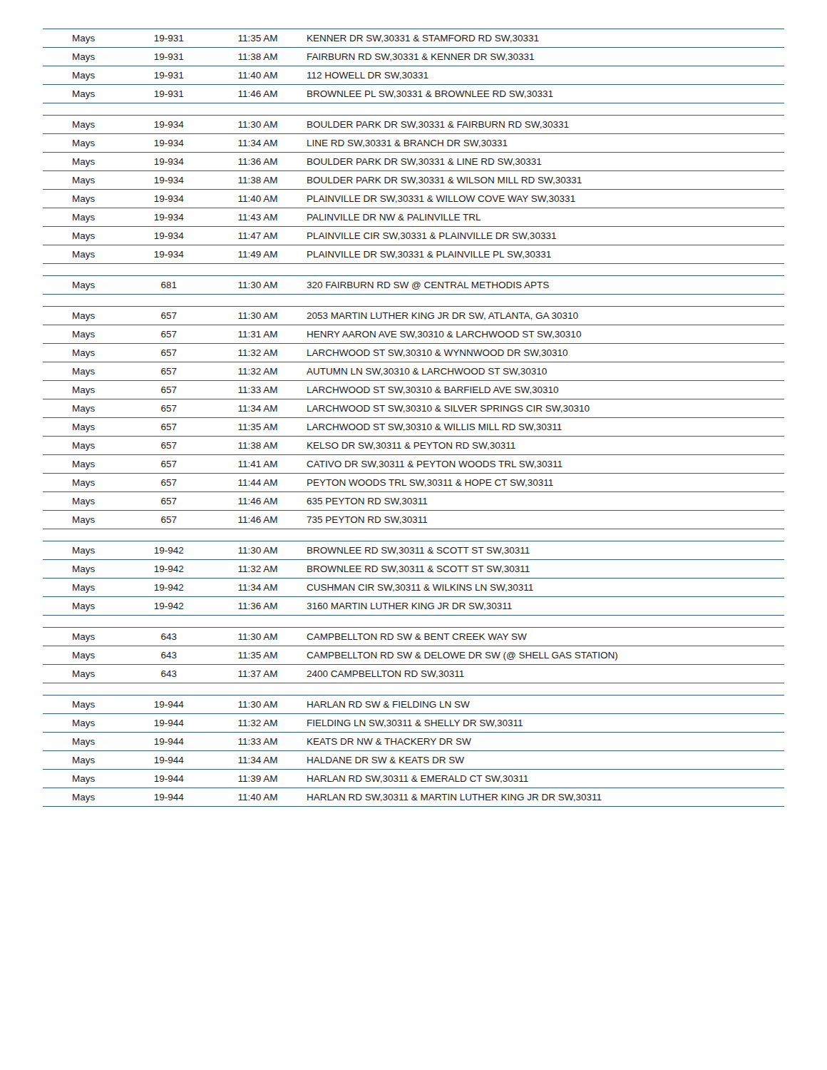| Mays | 19-931 | 11:35 AM | KENNER DR SW,30331 & STAMFORD RD SW,30331 |
| Mays | 19-931 | 11:38 AM | FAIRBURN RD SW,30331 & KENNER DR SW,30331 |
| Mays | 19-931 | 11:40 AM | 112 HOWELL DR SW,30331 |
| Mays | 19-931 | 11:46 AM | BROWNLEE PL SW,30331 & BROWNLEE RD SW,30331 |
| Mays | 19-934 | 11:30 AM | BOULDER PARK DR SW,30331 & FAIRBURN RD SW,30331 |
| Mays | 19-934 | 11:34 AM | LINE RD SW,30331 & BRANCH DR SW,30331 |
| Mays | 19-934 | 11:36 AM | BOULDER PARK DR SW,30331 & LINE RD SW,30331 |
| Mays | 19-934 | 11:38 AM | BOULDER PARK DR SW,30331 & WILSON MILL RD SW,30331 |
| Mays | 19-934 | 11:40 AM | PLAINVILLE DR SW,30331 & WILLOW COVE WAY SW,30331 |
| Mays | 19-934 | 11:43 AM | PALINVILLE DR NW & PALINVILLE TRL |
| Mays | 19-934 | 11:47 AM | PLAINVILLE CIR SW,30331 & PLAINVILLE DR SW,30331 |
| Mays | 19-934 | 11:49 AM | PLAINVILLE DR SW,30331 & PLAINVILLE PL SW,30331 |
| Mays | 681 | 11:30 AM | 320 FAIRBURN RD SW @ CENTRAL METHODIS APTS |
| Mays | 657 | 11:30 AM | 2053 MARTIN LUTHER KING JR DR SW, ATLANTA, GA 30310 |
| Mays | 657 | 11:31 AM | HENRY AARON AVE SW,30310 & LARCHWOOD ST SW,30310 |
| Mays | 657 | 11:32 AM | LARCHWOOD ST SW,30310 & WYNNWOOD DR SW,30310 |
| Mays | 657 | 11:32 AM | AUTUMN LN SW,30310 & LARCHWOOD ST SW,30310 |
| Mays | 657 | 11:33 AM | LARCHWOOD ST SW,30310 & BARFIELD AVE SW,30310 |
| Mays | 657 | 11:34 AM | LARCHWOOD ST SW,30310 & SILVER SPRINGS CIR SW,30310 |
| Mays | 657 | 11:35 AM | LARCHWOOD ST SW,30310 & WILLIS MILL RD SW,30311 |
| Mays | 657 | 11:38 AM | KELSO DR SW,30311 & PEYTON RD SW,30311 |
| Mays | 657 | 11:41 AM | CATIVO DR SW,30311 & PEYTON WOODS TRL SW,30311 |
| Mays | 657 | 11:44 AM | PEYTON WOODS TRL SW,30311 & HOPE CT SW,30311 |
| Mays | 657 | 11:46 AM | 635 PEYTON RD SW,30311 |
| Mays | 657 | 11:46 AM | 735 PEYTON RD SW,30311 |
| Mays | 19-942 | 11:30 AM | BROWNLEE RD SW,30311 & SCOTT ST SW,30311 |
| Mays | 19-942 | 11:32 AM | BROWNLEE RD SW,30311 & SCOTT ST SW,30311 |
| Mays | 19-942 | 11:34 AM | CUSHMAN CIR SW,30311 & WILKINS LN SW,30311 |
| Mays | 19-942 | 11:36 AM | 3160 MARTIN LUTHER KING JR DR SW,30311 |
| Mays | 643 | 11:30 AM | CAMPBELLTON RD SW & BENT CREEK WAY SW |
| Mays | 643 | 11:35 AM | CAMPBELLTON RD SW & DELOWE DR SW (@ SHELL GAS STATION) |
| Mays | 643 | 11:37 AM | 2400 CAMPBELLTON RD SW,30311 |
| Mays | 19-944 | 11:30 AM | HARLAN RD SW & FIELDING LN SW |
| Mays | 19-944 | 11:32 AM | FIELDING LN SW,30311 & SHELLY DR SW,30311 |
| Mays | 19-944 | 11:33 AM | KEATS DR NW & THACKERY DR SW |
| Mays | 19-944 | 11:34 AM | HALDANE DR SW & KEATS DR SW |
| Mays | 19-944 | 11:39 AM | HARLAN RD SW,30311 & EMERALD CT SW,30311 |
| Mays | 19-944 | 11:40 AM | HARLAN RD SW,30311 & MARTIN LUTHER KING JR DR SW,30311 |